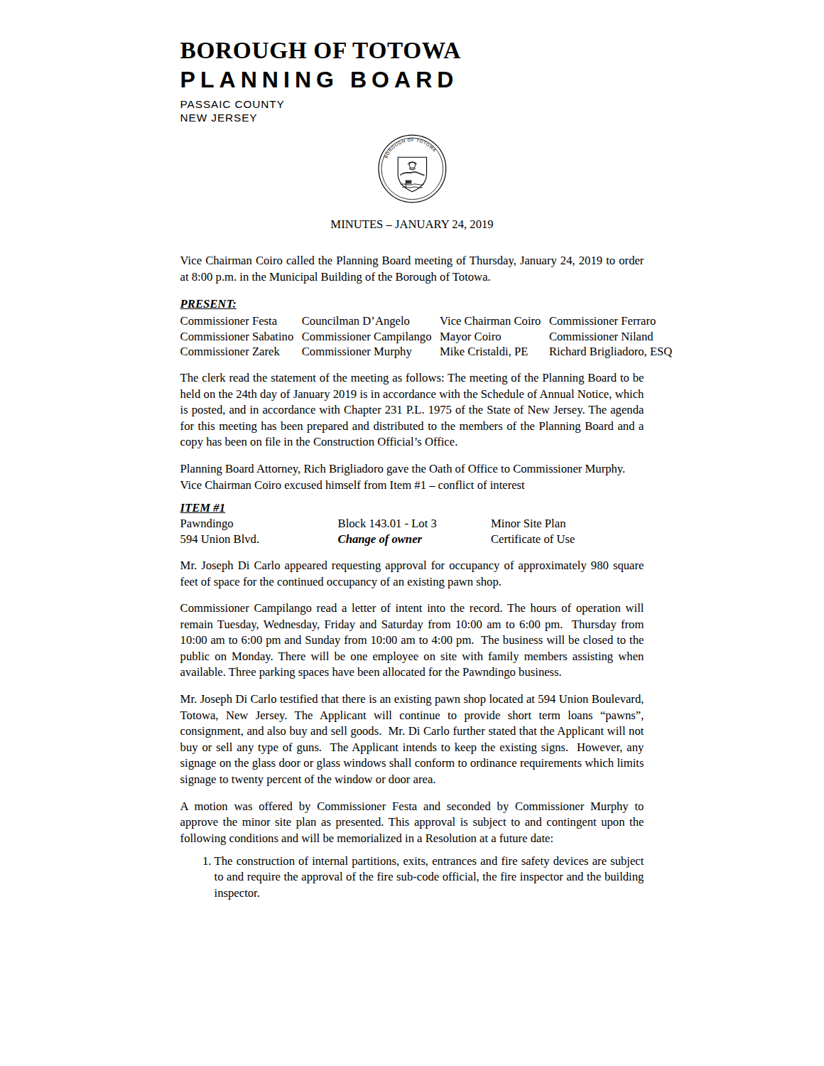BOROUGH OF TOTOWA
PLANNING BOARD
PASSAIC COUNTY
NEW JERSEY
BOROUGH OF TOTOWA
MINUTES – JANUARY 24, 2019
Vice Chairman Coiro called the Planning Board meeting of Thursday, January 24, 2019 to order at 8:00 p.m. in the Municipal Building of the Borough of Totowa.
PRESENT:
| Commissioner Festa | Councilman D’Angelo | Vice Chairman Coiro | Commissioner Ferraro |
| Commissioner Sabatino | Commissioner Campilango | Mayor Coiro | Commissioner Niland |
| Commissioner Zarek | Commissioner Murphy | Mike Cristaldi, PE | Richard Brigliadoro, ESQ |
The clerk read the statement of the meeting as follows: The meeting of the Planning Board to be held on the 24th day of January 2019 is in accordance with the Schedule of Annual Notice, which is posted, and in accordance with Chapter 231 P.L. 1975 of the State of New Jersey. The agenda for this meeting has been prepared and distributed to the members of the Planning Board and a copy has been on file in the Construction Official’s Office.
Planning Board Attorney, Rich Brigliadoro gave the Oath of Office to Commissioner Murphy.
Vice Chairman Coiro excused himself from Item #1 – conflict of interest
ITEM #1
| Pawndingo | Block 143.01 - Lot 3 | Minor Site Plan |
| 594 Union Blvd. | Change of owner | Certificate of Use |
Mr. Joseph Di Carlo appeared requesting approval for occupancy of approximately 980 square feet of space for the continued occupancy of an existing pawn shop.
Commissioner Campilango read a letter of intent into the record. The hours of operation will remain Tuesday, Wednesday, Friday and Saturday from 10:00 am to 6:00 pm. Thursday from 10:00 am to 6:00 pm and Sunday from 10:00 am to 4:00 pm. The business will be closed to the public on Monday. There will be one employee on site with family members assisting when available. Three parking spaces have been allocated for the Pawndingo business.
Mr. Joseph Di Carlo testified that there is an existing pawn shop located at 594 Union Boulevard, Totowa, New Jersey. The Applicant will continue to provide short term loans “pawns”, consignment, and also buy and sell goods. Mr. Di Carlo further stated that the Applicant will not buy or sell any type of guns. The Applicant intends to keep the existing signs. However, any signage on the glass door or glass windows shall conform to ordinance requirements which limits signage to twenty percent of the window or door area.
A motion was offered by Commissioner Festa and seconded by Commissioner Murphy to approve the minor site plan as presented. This approval is subject to and contingent upon the following conditions and will be memorialized in a Resolution at a future date:
The construction of internal partitions, exits, entrances and fire safety devices are subject to and require the approval of the fire sub-code official, the fire inspector and the building inspector.